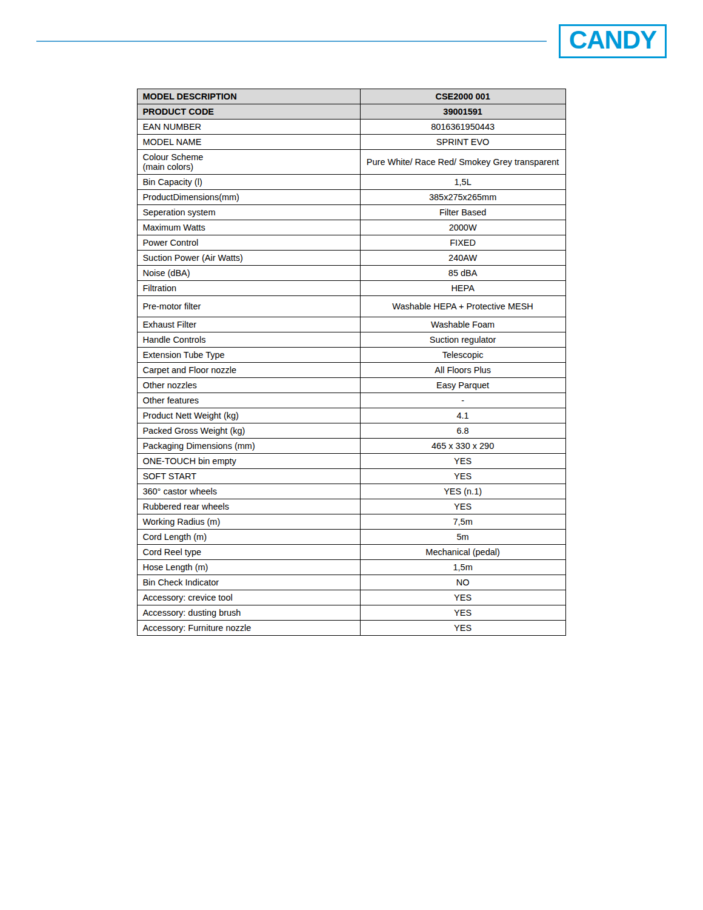CANDY
| MODEL DESCRIPTION | CSE2000 001 |
| PRODUCT CODE | 39001591 |
| EAN NUMBER | 8016361950443 |
| MODEL NAME | SPRINT EVO |
| Colour Scheme (main colors) | Pure White/ Race Red/ Smokey Grey transparent |
| Bin Capacity (l) | 1,5L |
| ProductDimensions(mm) | 385x275x265mm |
| Seperation system | Filter Based |
| Maximum Watts | 2000W |
| Power Control | FIXED |
| Suction Power (Air Watts) | 240AW |
| Noise (dBA) | 85 dBA |
| Filtration | HEPA |
| Pre-motor filter | Washable HEPA + Protective MESH |
| Exhaust Filter | Washable Foam |
| Handle Controls | Suction regulator |
| Extension Tube Type | Telescopic |
| Carpet and Floor nozzle | All Floors Plus |
| Other nozzles | Easy Parquet |
| Other features | - |
| Product Nett Weight (kg) | 4.1 |
| Packed Gross Weight (kg) | 6.8 |
| Packaging Dimensions (mm) | 465 x 330 x 290 |
| ONE-TOUCH bin empty | YES |
| SOFT START | YES |
| 360° castor wheels | YES (n.1) |
| Rubbered rear wheels | YES |
| Working Radius (m) | 7,5m |
| Cord Length (m) | 5m |
| Cord Reel type | Mechanical (pedal) |
| Hose Length (m) | 1,5m |
| Bin Check Indicator | NO |
| Accessory: crevice tool | YES |
| Accessory: dusting brush | YES |
| Accessory: Furniture nozzle | YES |